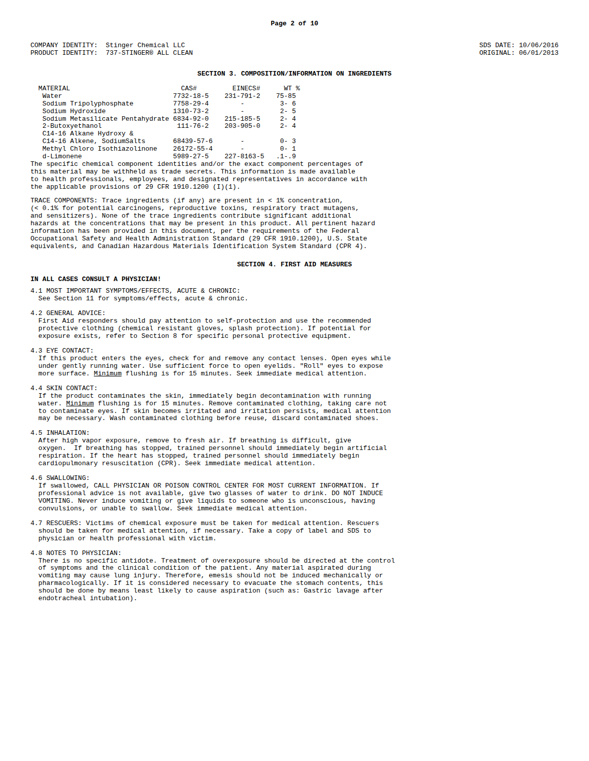Page 2 of 10
COMPANY IDENTITY: Stinger Chemical LLC PRODUCT IDENTITY: 737-STINGER® ALL CLEAN
SDS DATE: 10/06/2016 ORIGINAL: 06/01/2013
SECTION 3. COMPOSITION/INFORMATION ON INGREDIENTS
  MATERIAL                            CAS#         EINECS#      WT %
   Water                            7732-18-5    231-791-2    75-85
   Sodium Tripolyphosphate          7758-29-4        -         3- 6
   Sodium Hydroxide                 1310-73-2        -         2- 5
   Sodium Metasilicate Pentahydrate 6834-92-0    215-185-5     2- 4
   2-Butoxyethanol                   111-76-2    203-905-0     2- 4
   C14-16 Alkane Hydroxy &
   C14-16 Alkene, SodiumSalts       68439-57-6       -         0- 3
   Methyl Chloro Isothiazolinone    26172-55-4       -         0- 1
   d-Limonene                       5989-27-5    227-8163-5   .1-.9
The specific chemical component identities and/or the exact component percentages of this material may be withheld as trade secrets. This information is made available to health professionals, employees, and designated representatives in accordance with the applicable provisions of 29 CFR 1910.1200 (I)(1).
TRACE COMPONENTS: Trace ingredients (if any) are present in < 1% concentration, (< 0.1% for potential carcinogens, reproductive toxins, respiratory tract mutagens, and sensitizers). None of the trace ingredients contribute significant additional hazards at the concentrations that may be present in this product. All pertinent hazard information has been provided in this document, per the requirements of the Federal Occupational Safety and Health Administration Standard (29 CFR 1910.1200), U.S. State equivalents, and Canadian Hazardous Materials Identification System Standard (CPR 4).
SECTION 4. FIRST AID MEASURES
IN ALL CASES CONSULT A PHYSICIAN!
4.1 MOST IMPORTANT SYMPTOMS/EFFECTS, ACUTE & CHRONIC: See Section 11 for symptoms/effects, acute & chronic.
4.2 GENERAL ADVICE: First Aid responders should pay attention to self-protection and use the recommended protective clothing (chemical resistant gloves, splash protection). If potential for exposure exists, refer to Section 8 for specific personal protective equipment.
4.3 EYE CONTACT: If this product enters the eyes, check for and remove any contact lenses. Open eyes while under gently running water. Use sufficient force to open eyelids. "Roll" eyes to expose more surface. Minimum flushing is for 15 minutes. Seek immediate medical attention.
4.4 SKIN CONTACT: If the product contaminates the skin, immediately begin decontamination with running water. Minimum flushing is for 15 minutes. Remove contaminated clothing, taking care not to contaminate eyes. If skin becomes irritated and irritation persists, medical attention may be necessary. Wash contaminated clothing before reuse, discard contaminated shoes.
4.5 INHALATION: After high vapor exposure, remove to fresh air. If breathing is difficult, give oxygen. If breathing has stopped, trained personnel should immediately begin artificial respiration. If the heart has stopped, trained personnel should immediately begin cardiopulmonary resuscitation (CPR). Seek immediate medical attention.
4.6 SWALLOWING: If swallowed, CALL PHYSICIAN OR POISON CONTROL CENTER FOR MOST CURRENT INFORMATION. If professional advice is not available, give two glasses of water to drink. DO NOT INDUCE VOMITING. Never induce vomiting or give liquids to someone who is unconscious, having convulsions, or unable to swallow. Seek immediate medical attention.
4.7 RESCUERS: Victims of chemical exposure must be taken for medical attention. Rescuers should be taken for medical attention, if necessary. Take a copy of label and SDS to physician or health professional with victim.
4.8 NOTES TO PHYSICIAN: There is no specific antidote. Treatment of overexposure should be directed at the control of symptoms and the clinical condition of the patient. Any material aspirated during vomiting may cause lung injury. Therefore, emesis should not be induced mechanically or pharmacologically. If it is considered necessary to evacuate the stomach contents, this should be done by means least likely to cause aspiration (such as: Gastric lavage after endotracheal intubation).